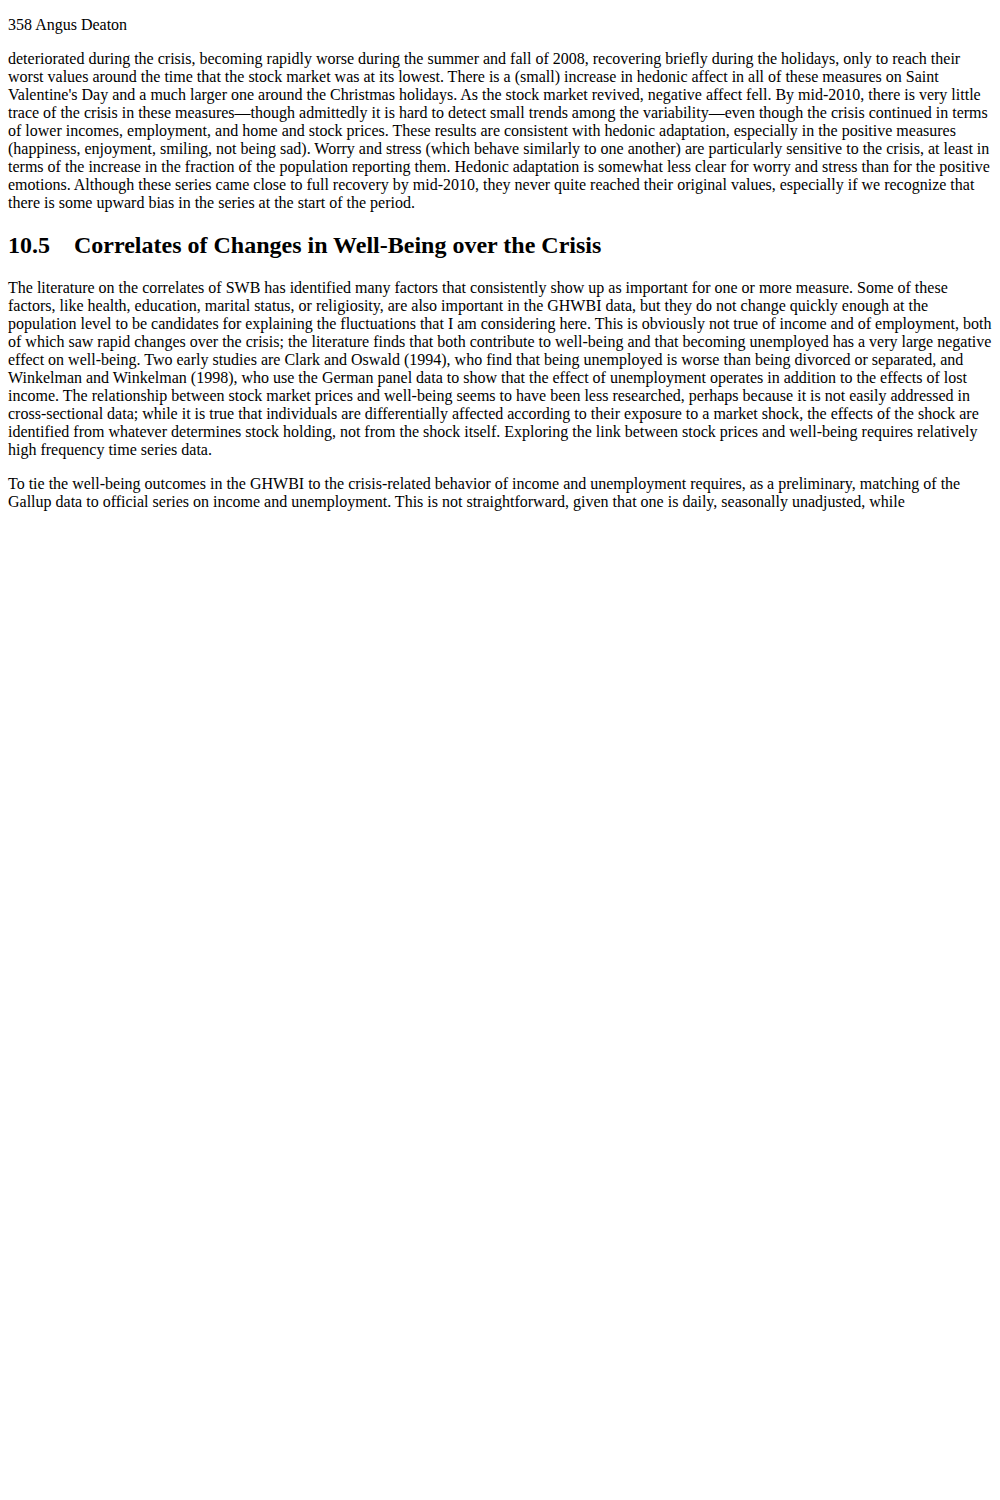358 Angus Deaton
deteriorated during the crisis, becoming rapidly worse during the summer and fall of 2008, recovering briefly during the holidays, only to reach their worst values around the time that the stock market was at its lowest. There is a (small) increase in hedonic affect in all of these measures on Saint Valentine's Day and a much larger one around the Christmas holidays. As the stock market revived, negative affect fell. By mid-2010, there is very little trace of the crisis in these measures—though admittedly it is hard to detect small trends among the variability—even though the crisis continued in terms of lower incomes, employment, and home and stock prices. These results are consistent with hedonic adaptation, especially in the positive measures (happiness, enjoyment, smiling, not being sad). Worry and stress (which behave similarly to one another) are particularly sensitive to the crisis, at least in terms of the increase in the fraction of the population reporting them. Hedonic adaptation is somewhat less clear for worry and stress than for the positive emotions. Although these series came close to full recovery by mid-2010, they never quite reached their original values, especially if we recognize that there is some upward bias in the series at the start of the period.
10.5 Correlates of Changes in Well-Being over the Crisis
The literature on the correlates of SWB has identified many factors that consistently show up as important for one or more measure. Some of these factors, like health, education, marital status, or religiosity, are also important in the GHWBI data, but they do not change quickly enough at the population level to be candidates for explaining the fluctuations that I am considering here. This is obviously not true of income and of employment, both of which saw rapid changes over the crisis; the literature finds that both contribute to well-being and that becoming unemployed has a very large negative effect on well-being. Two early studies are Clark and Oswald (1994), who find that being unemployed is worse than being divorced or separated, and Winkelman and Winkelman (1998), who use the German panel data to show that the effect of unemployment operates in addition to the effects of lost income. The relationship between stock market prices and well-being seems to have been less researched, perhaps because it is not easily addressed in cross-sectional data; while it is true that individuals are differentially affected according to their exposure to a market shock, the effects of the shock are identified from whatever determines stock holding, not from the shock itself. Exploring the link between stock prices and well-being requires relatively high frequency time series data.
To tie the well-being outcomes in the GHWBI to the crisis-related behavior of income and unemployment requires, as a preliminary, matching of the Gallup data to official series on income and unemployment. This is not straightforward, given that one is daily, seasonally unadjusted, while